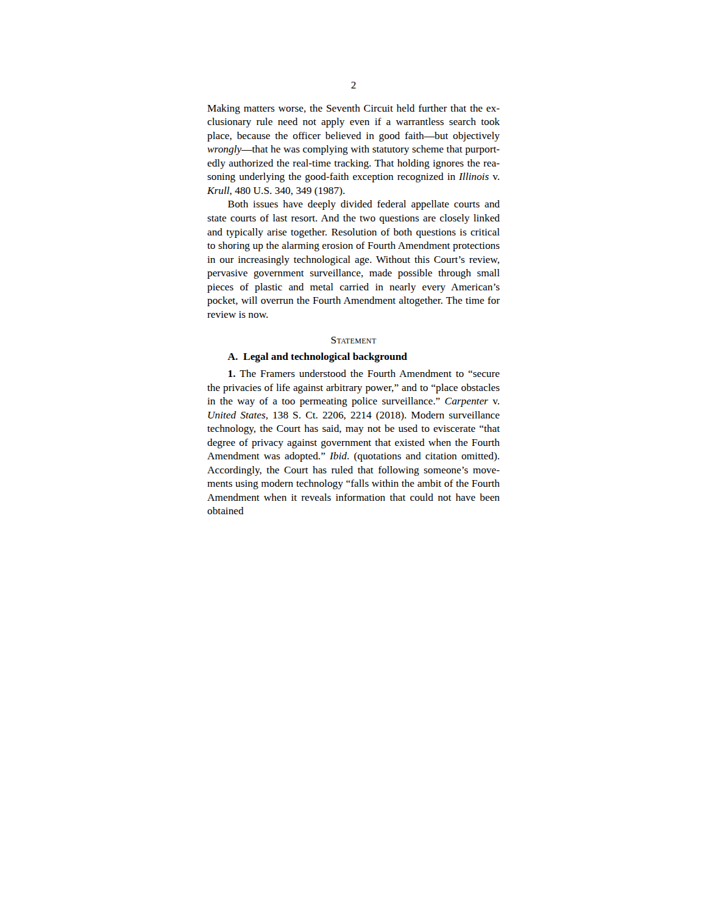2
Making matters worse, the Seventh Circuit held further that the exclusionary rule need not apply even if a warrantless search took place, because the officer believed in good faith—but objectively wrongly—that he was complying with statutory scheme that purportedly authorized the real-time tracking. That holding ignores the reasoning underlying the good-faith exception recognized in Illinois v. Krull, 480 U.S. 340, 349 (1987).
Both issues have deeply divided federal appellate courts and state courts of last resort. And the two questions are closely linked and typically arise together. Resolution of both questions is critical to shoring up the alarming erosion of Fourth Amendment protections in our increasingly technological age. Without this Court’s review, pervasive government surveillance, made possible through small pieces of plastic and metal carried in nearly every American’s pocket, will overrun the Fourth Amendment altogether. The time for review is now.
Statement
A. Legal and technological background
1. The Framers understood the Fourth Amendment to “secure the privacies of life against arbitrary power,” and to “place obstacles in the way of a too permeating police surveillance.” Carpenter v. United States, 138 S. Ct. 2206, 2214 (2018). Modern surveillance technology, the Court has said, may not be used to eviscerate “that degree of privacy against government that existed when the Fourth Amendment was adopted.” Ibid. (quotations and citation omitted). Accordingly, the Court has ruled that following someone’s movements using modern technology “falls within the ambit of the Fourth Amendment when it reveals information that could not have been obtained